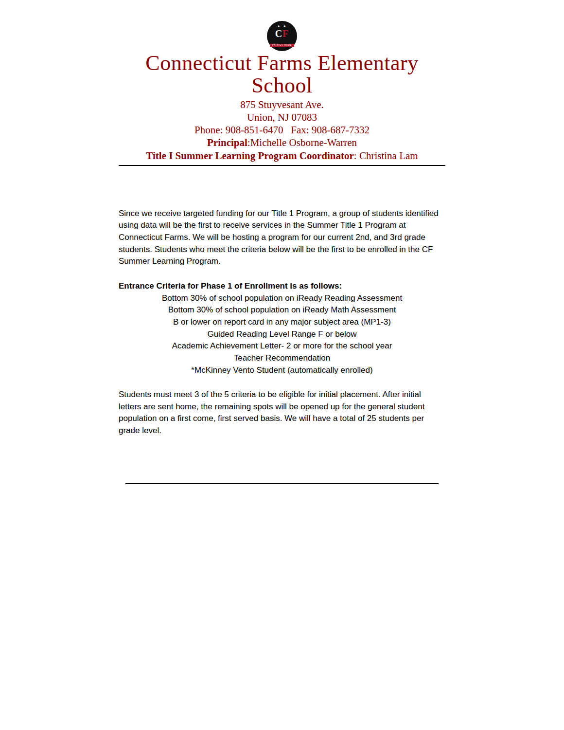★ ★
CF
Patriot Pride
Connecticut Farms Elementary School
875 Stuyvesant Ave.
Union, NJ 07083
Phone: 908-851-6470 Fax: 908-687-7332
Principal:Michelle Osborne-Warren
Title I Summer Learning Program Coordinator: Christina Lam
Since we receive targeted funding for our Title 1 Program, a group of students identified using data will be the first to receive services in the Summer Title 1 Program at Connecticut Farms. We will be hosting a program for our current 2nd, and 3rd grade students. Students who meet the criteria below will be the first to be enrolled in the CF Summer Learning Program.
Entrance Criteria for Phase 1 of Enrollment is as follows:
Bottom 30% of school population on iReady Reading Assessment
Bottom 30% of school population on iReady Math Assessment
B or lower on report card in any major subject area (MP1-3)
Guided Reading Level Range F or below
Academic Achievement Letter- 2 or more for the school year
Teacher Recommendation
*McKinney Vento Student (automatically enrolled)
Students must meet 3 of the 5 criteria to be eligible for initial placement. After initial letters are sent home, the remaining spots will be opened up for the general student population on a first come, first served basis. We will have a total of 25 students per grade level.